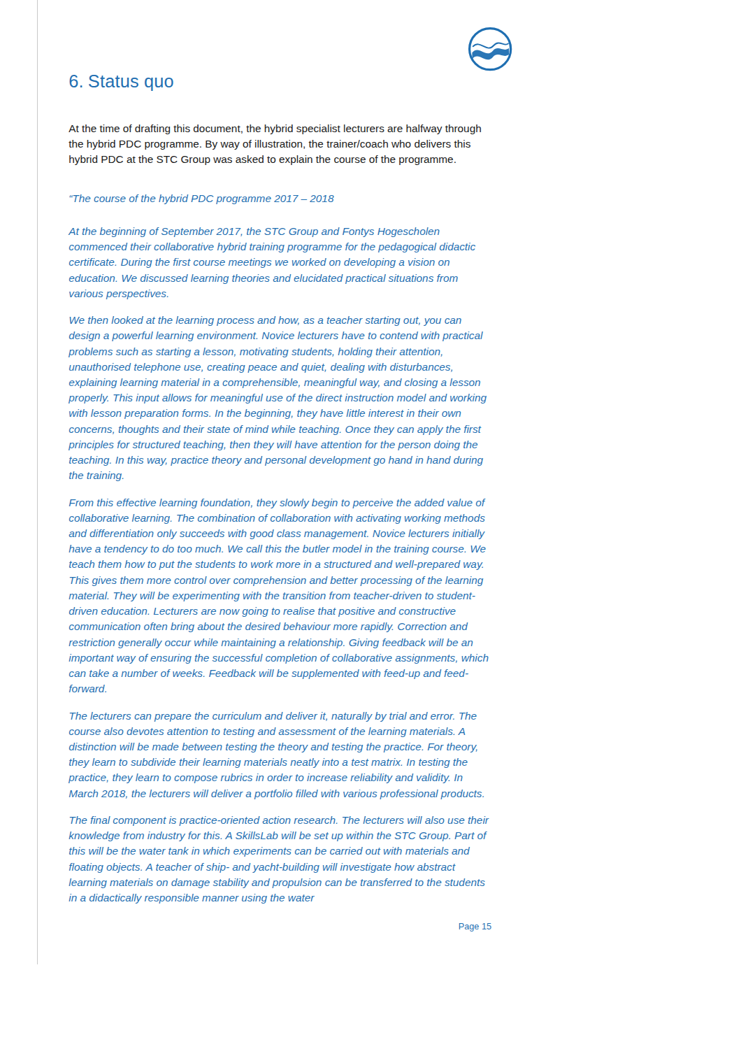6. Status quo
At the time of drafting this document, the hybrid specialist lecturers are halfway through the hybrid PDC programme. By way of illustration, the trainer/coach who delivers this hybrid PDC at the STC Group was asked to explain the course of the programme.
“The course of the hybrid PDC programme 2017 – 2018
At the beginning of September 2017, the STC Group and Fontys Hogescholen commenced their collaborative hybrid training programme for the pedagogical didactic certificate. During the first course meetings we worked on developing a vision on education. We discussed learning theories and elucidated practical situations from various perspectives.
We then looked at the learning process and how, as a teacher starting out, you can design a powerful learning environment. Novice lecturers have to contend with practical problems such as starting a lesson, motivating students, holding their attention, unauthorised telephone use, creating peace and quiet, dealing with disturbances, explaining learning material in a comprehensible, meaningful way, and closing a lesson properly. This input allows for meaningful use of the direct instruction model and working with lesson preparation forms. In the beginning, they have little interest in their own concerns, thoughts and their state of mind while teaching. Once they can apply the first principles for structured teaching, then they will have attention for the person doing the teaching. In this way, practice theory and personal development go hand in hand during the training.
From this effective learning foundation, they slowly begin to perceive the added value of collaborative learning. The combination of collaboration with activating working methods and differentiation only succeeds with good class management. Novice lecturers initially have a tendency to do too much. We call this the butler model in the training course. We teach them how to put the students to work more in a structured and well-prepared way. This gives them more control over comprehension and better processing of the learning material. They will be experimenting with the transition from teacher-driven to student-driven education. Lecturers are now going to realise that positive and constructive communication often bring about the desired behaviour more rapidly. Correction and restriction generally occur while maintaining a relationship. Giving feedback will be an important way of ensuring the successful completion of collaborative assignments, which can take a number of weeks. Feedback will be supplemented with feed-up and feed-forward.
The lecturers can prepare the curriculum and deliver it, naturally by trial and error. The course also devotes attention to testing and assessment of the learning materials. A distinction will be made between testing the theory and testing the practice. For theory, they learn to subdivide their learning materials neatly into a test matrix. In testing the practice, they learn to compose rubrics in order to increase reliability and validity. In March 2018, the lecturers will deliver a portfolio filled with various professional products.
The final component is practice-oriented action research. The lecturers will also use their knowledge from industry for this. A SkillsLab will be set up within the STC Group. Part of this will be the water tank in which experiments can be carried out with materials and floating objects. A teacher of ship- and yacht-building will investigate how abstract learning materials on damage stability and propulsion can be transferred to the students in a didactically responsible manner using the water
Page 15